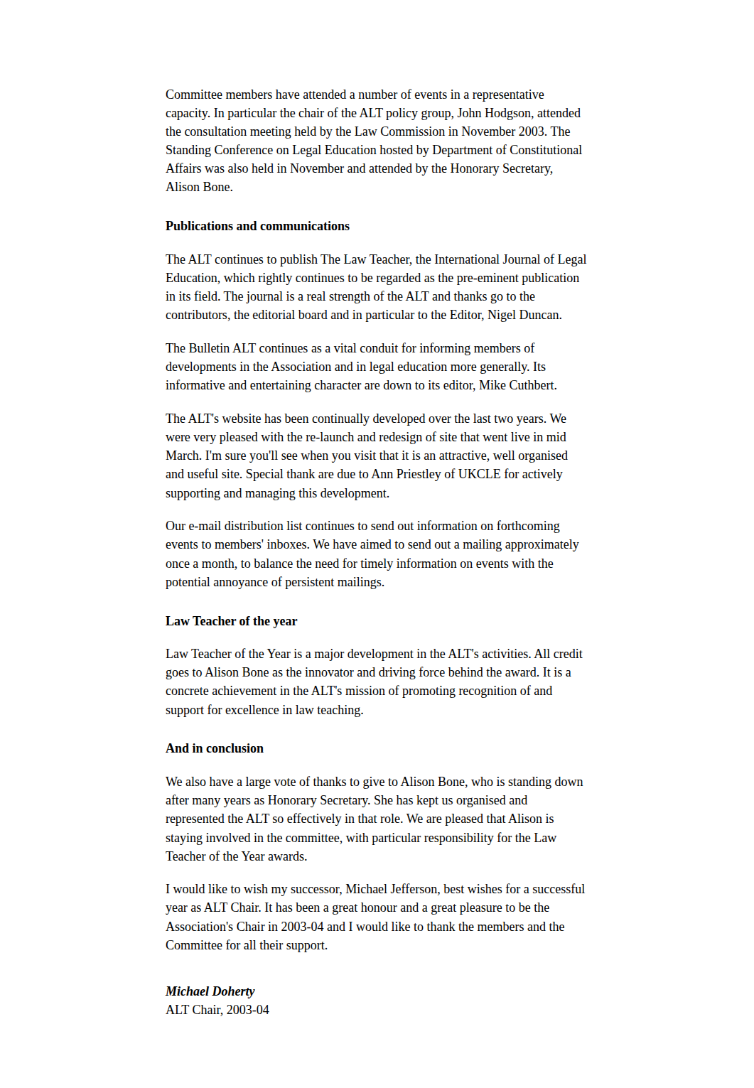Committee members have attended a number of events in a representative capacity. In particular the chair of the ALT policy group, John Hodgson, attended the consultation meeting held by the Law Commission in November 2003. The Standing Conference on Legal Education hosted by Department of Constitutional Affairs was also held in November and attended by the Honorary Secretary, Alison Bone.
Publications and communications
The ALT continues to publish The Law Teacher, the International Journal of Legal Education, which rightly continues to be regarded as the pre-eminent publication in its field. The journal is a real strength of the ALT and thanks go to the contributors, the editorial board and in particular to the Editor, Nigel Duncan.
The Bulletin ALT continues as a vital conduit for informing members of developments in the Association and in legal education more generally. Its informative and entertaining character are down to its editor, Mike Cuthbert.
The ALT's website has been continually developed over the last two years. We were very pleased with the re-launch and redesign of site that went live in mid March. I'm sure you'll see when you visit that it is an attractive, well organised and useful site. Special thank are due to Ann Priestley of UKCLE for actively supporting and managing this development.
Our e-mail distribution list continues to send out information on forthcoming events to members' inboxes. We have aimed to send out a mailing approximately once a month, to balance the need for timely information on events with the potential annoyance of persistent mailings.
Law Teacher of the year
Law Teacher of the Year is a major development in the ALT's activities. All credit goes to Alison Bone as the innovator and driving force behind the award. It is a concrete achievement in the ALT's mission of promoting recognition of and support for excellence in law teaching.
And in conclusion
We also have a large vote of thanks to give to Alison Bone, who is standing down after many years as Honorary Secretary. She has kept us organised and represented the ALT so effectively in that role. We are pleased that Alison is staying involved in the committee, with particular responsibility for the Law Teacher of the Year awards.
I would like to wish my successor, Michael Jefferson, best wishes for a successful year as ALT Chair. It has been a great honour and a great pleasure to be the Association's Chair in 2003-04 and I would like to thank the members and the Committee for all their support.
Michael Doherty ALT Chair, 2003-04